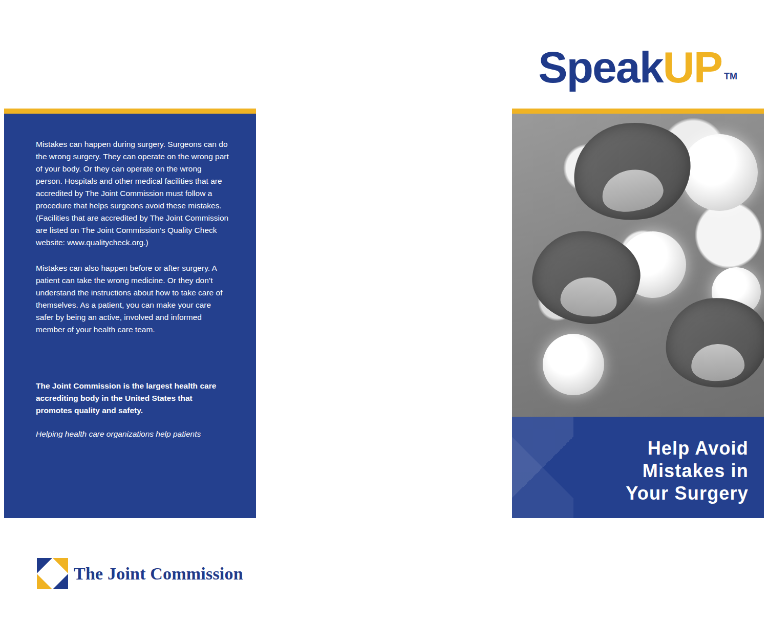Speak UP TM
Mistakes can happen during surgery. Surgeons can do the wrong surgery. They can operate on the wrong part of your body. Or they can operate on the wrong person. Hospitals and other medical facilities that are accredited by The Joint Commission must follow a procedure that helps surgeons avoid these mistakes. (Facilities that are accredited by The Joint Commission are listed on The Joint Commission’s Quality Check website: www.qualitycheck.org.)
Mistakes can also happen before or after surgery. A patient can take the wrong medicine. Or they don’t understand the instructions about how to take care of themselves. As a patient, you can make your care safer by being an active, involved and informed member of your health care team.
The Joint Commission is the largest health care accrediting body in the United States that promotes quality and safety.
Helping health care organizations help patients
The Joint Commission
Help Avoid
Mistakes in
Your Surgery